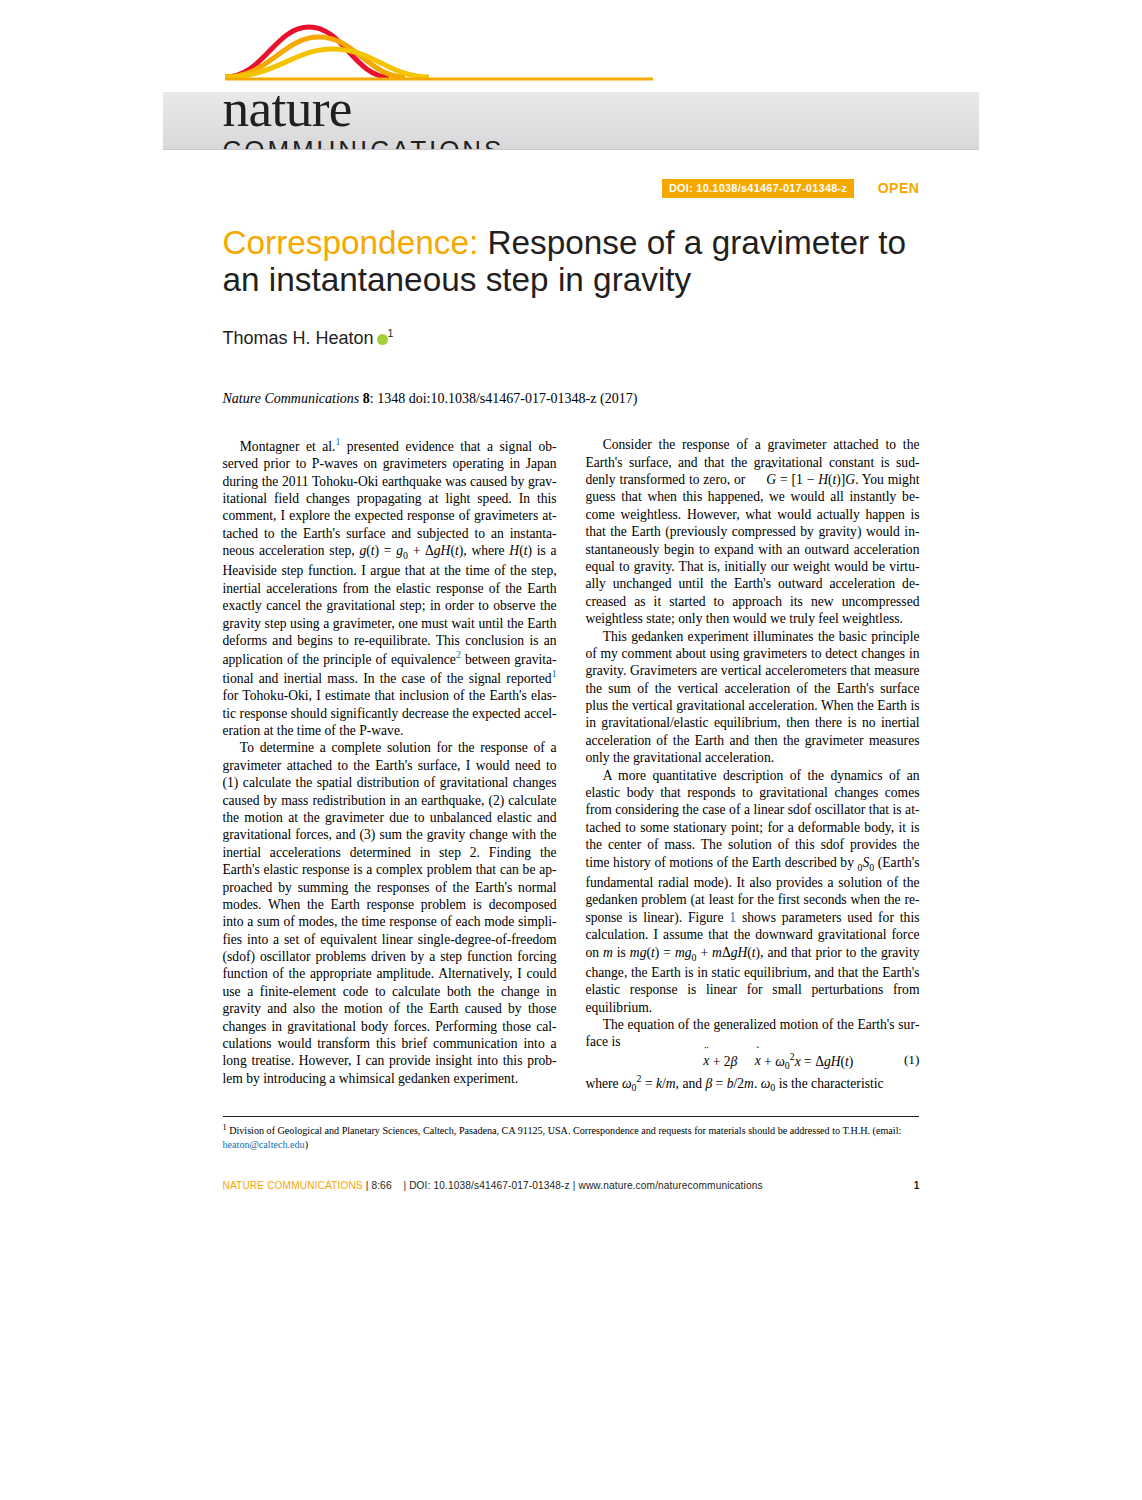nature
COMMUNICATIONS
DOI: 10.1038/s41467-017-01348-z
OPEN
Correspondence: Response of a gravimeter to an instantaneous step in gravity
Thomas H. Heaton1
Nature Communications 8: 1348 doi:10.1038/s41467-017-01348-z (2017)
Montagner et al.1 presented evidence that a signal observed prior to P-waves on gravimeters operating in Japan during the 2011 Tohoku-Oki earthquake was caused by gravitational field changes propagating at light speed. In this comment, I explore the expected response of gravimeters attached to the Earth's surface and subjected to an instantaneous acceleration step, g(t) = g0 + ΔgH(t), where H(t) is a Heaviside step function. I argue that at the time of the step, inertial accelerations from the elastic response of the Earth exactly cancel the gravitational step; in order to observe the gravity step using a gravimeter, one must wait until the Earth deforms and begins to re-equilibrate. This conclusion is an application of the principle of equivalence2 between gravitational and inertial mass. In the case of the signal reported1 for Tohoku-Oki, I estimate that inclusion of the Earth's elastic response should significantly decrease the expected acceleration at the time of the P-wave.
To determine a complete solution for the response of a gravimeter attached to the Earth's surface, I would need to (1) calculate the spatial distribution of gravitational changes caused by mass redistribution in an earthquake, (2) calculate the motion at the gravimeter due to unbalanced elastic and gravitational forces, and (3) sum the gravity change with the inertial accelerations determined in step 2. Finding the Earth's elastic response is a complex problem that can be approached by summing the responses of the Earth's normal modes. When the Earth response problem is decomposed into a sum of modes, the time response of each mode simplifies into a set of equivalent linear single-degree-of-freedom (sdof) oscillator problems driven by a step function forcing function of the appropriate amplitude. Alternatively, I could use a finite-element code to calculate both the change in gravity and also the motion of the Earth caused by those changes in gravitational body forces. Performing those calculations would transform this brief communication into a long treatise. However, I can provide insight into this problem by introducing a whimsical gedanken experiment.
Consider the response of a gravimeter attached to the Earth's surface, and that the gravitational constant is suddenly transformed to zero, or G = [1 − H(t)]G. You might guess that when this happened, we would all instantly become weightless. However, what would actually happen is that the Earth (previously compressed by gravity) would instantaneously begin to expand with an outward acceleration equal to gravity. That is, initially our weight would be virtually unchanged until the Earth's outward acceleration decreased as it started to approach its new uncompressed weightless state; only then would we truly feel weightless.
This gedanken experiment illuminates the basic principle of my comment about using gravimeters to detect changes in gravity. Gravimeters are vertical accelerometers that measure the sum of the vertical acceleration of the Earth's surface plus the vertical gravitational acceleration. When the Earth is in gravitational/elastic equilibrium, then there is no inertial acceleration of the Earth and then the gravimeter measures only the gravitational acceleration.
A more quantitative description of the dynamics of an elastic body that responds to gravitational changes comes from considering the case of a linear sdof oscillator that is attached to some stationary point; for a deformable body, it is the center of mass. The solution of this sdof provides the time history of motions of the Earth described by 0S0 (Earth's fundamental radial mode). It also provides a solution of the gedanken problem (at least for the first seconds when the response is linear). Figure 1 shows parameters used for this calculation. I assume that the downward gravitational force on m is mg(t) = mg0 + m ΔgH(t), and that prior to the gravity change, the Earth is in static equilibrium, and that the Earth's elastic response is linear for small perturbations from equilibrium.
The equation of the generalized motion of the Earth's surface is
x + 2βx + ω02x = ΔgH(t)(1)
where ω02 = k/m, and β = b/2m. ω0 is the characteristic
1 Division of Geological and Planetary Sciences, Caltech, Pasadena, CA 91125, USA. Correspondence and requests for materials should be addressed to T.H.H. (email: heaton@caltech.edu)
NATURE COMMUNICATIONS | 8:66 | DOI: 10.1038/s41467-017-01348-z | www.nature.com/naturecommunications 1